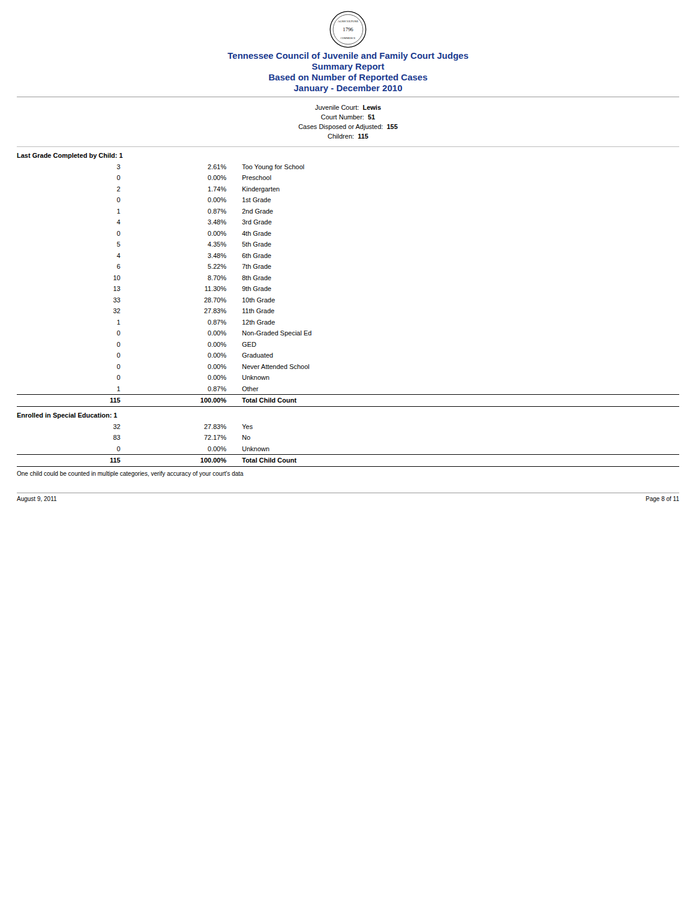Tennessee Council of Juvenile and Family Court Judges
Summary Report
Based on Number of Reported Cases
January - December 2010
Juvenile Court: Lewis
Court Number: 51
Cases Disposed or Adjusted: 155
Children: 115
Last Grade Completed by Child: 1
| 3 | 2.61% | Too Young for School |
| 0 | 0.00% | Preschool |
| 2 | 1.74% | Kindergarten |
| 0 | 0.00% | 1st Grade |
| 1 | 0.87% | 2nd Grade |
| 4 | 3.48% | 3rd Grade |
| 0 | 0.00% | 4th Grade |
| 5 | 4.35% | 5th Grade |
| 4 | 3.48% | 6th Grade |
| 6 | 5.22% | 7th Grade |
| 10 | 8.70% | 8th Grade |
| 13 | 11.30% | 9th Grade |
| 33 | 28.70% | 10th Grade |
| 32 | 27.83% | 11th Grade |
| 1 | 0.87% | 12th Grade |
| 0 | 0.00% | Non-Graded Special Ed |
| 0 | 0.00% | GED |
| 0 | 0.00% | Graduated |
| 0 | 0.00% | Never Attended School |
| 0 | 0.00% | Unknown |
| 1 | 0.87% | Other |
| 115 | 100.00% | Total Child Count |
Enrolled in Special Education: 1
| 32 | 27.83% | Yes |
| 83 | 72.17% | No |
| 0 | 0.00% | Unknown |
| 115 | 100.00% | Total Child Count |
One child could be counted in multiple categories, verify accuracy of your court's data
August 9, 2011
Page 8 of 11